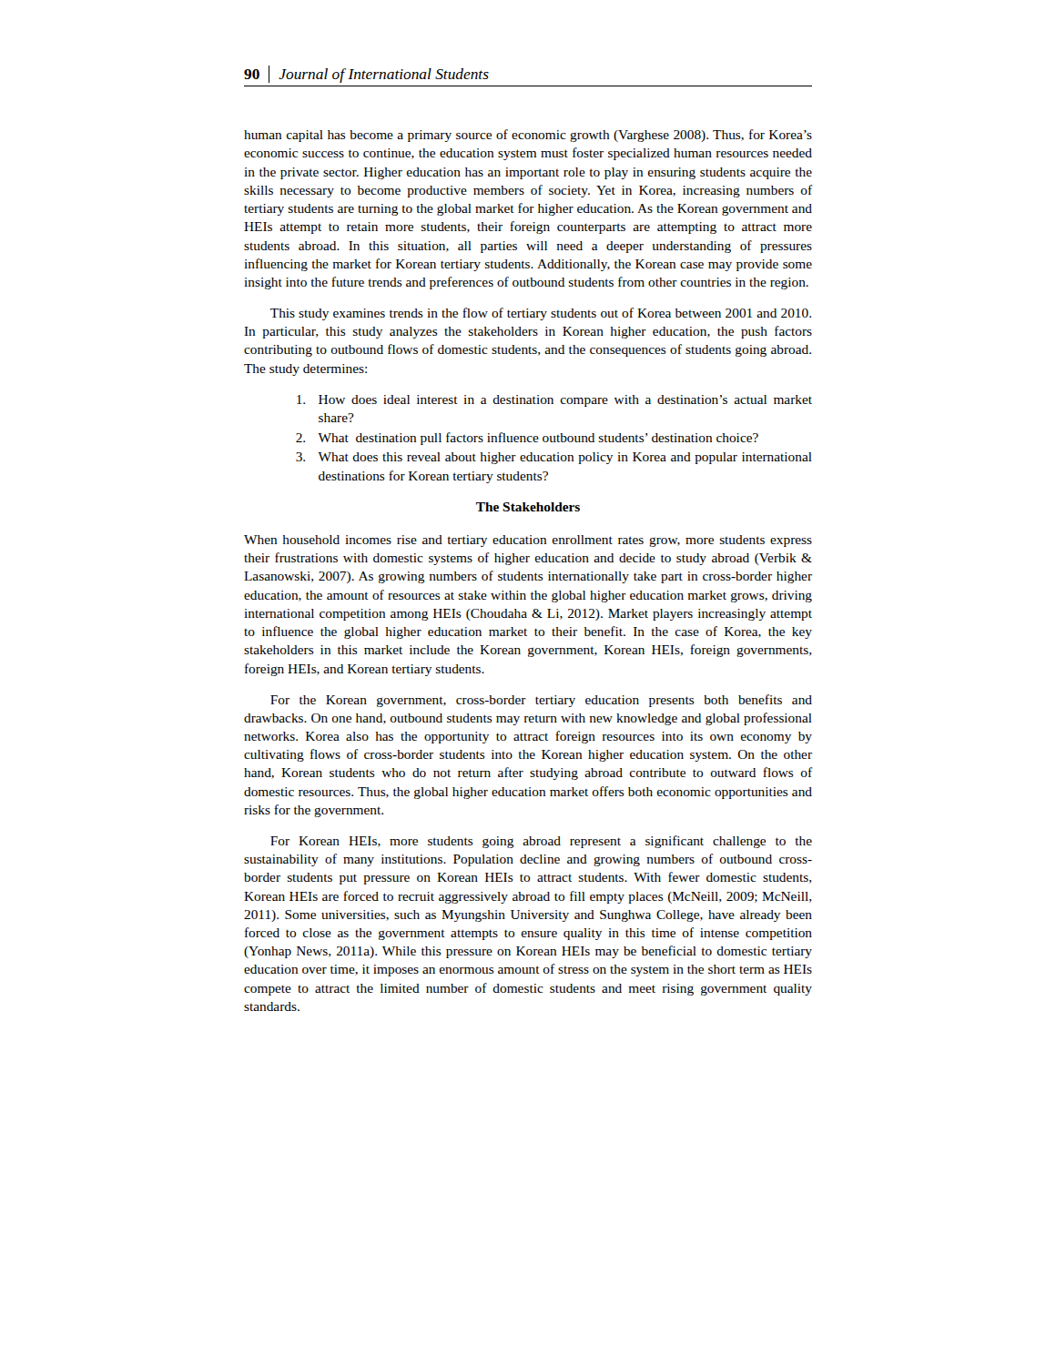90 Journal of International Students
human capital has become a primary source of economic growth (Varghese 2008). Thus, for Korea’s economic success to continue, the education system must foster specialized human resources needed in the private sector. Higher education has an important role to play in ensuring students acquire the skills necessary to become productive members of society. Yet in Korea, increasing numbers of tertiary students are turning to the global market for higher education. As the Korean government and HEIs attempt to retain more students, their foreign counterparts are attempting to attract more students abroad. In this situation, all parties will need a deeper understanding of pressures influencing the market for Korean tertiary students. Additionally, the Korean case may provide some insight into the future trends and preferences of outbound students from other countries in the region.
This study examines trends in the flow of tertiary students out of Korea between 2001 and 2010. In particular, this study analyzes the stakeholders in Korean higher education, the push factors contributing to outbound flows of domestic students, and the consequences of students going abroad. The study determines:
How does ideal interest in a destination compare with a destination’s actual market share?
What destination pull factors influence outbound students’ destination choice?
What does this reveal about higher education policy in Korea and popular international destinations for Korean tertiary students?
The Stakeholders
When household incomes rise and tertiary education enrollment rates grow, more students express their frustrations with domestic systems of higher education and decide to study abroad (Verbik & Lasanowski, 2007). As growing numbers of students internationally take part in cross-border higher education, the amount of resources at stake within the global higher education market grows, driving international competition among HEIs (Choudaha & Li, 2012). Market players increasingly attempt to influence the global higher education market to their benefit. In the case of Korea, the key stakeholders in this market include the Korean government, Korean HEIs, foreign governments, foreign HEIs, and Korean tertiary students.
For the Korean government, cross-border tertiary education presents both benefits and drawbacks. On one hand, outbound students may return with new knowledge and global professional networks. Korea also has the opportunity to attract foreign resources into its own economy by cultivating flows of cross-border students into the Korean higher education system. On the other hand, Korean students who do not return after studying abroad contribute to outward flows of domestic resources. Thus, the global higher education market offers both economic opportunities and risks for the government.
For Korean HEIs, more students going abroad represent a significant challenge to the sustainability of many institutions. Population decline and growing numbers of outbound cross-border students put pressure on Korean HEIs to attract students. With fewer domestic students, Korean HEIs are forced to recruit aggressively abroad to fill empty places (McNeill, 2009; McNeill, 2011). Some universities, such as Myungshin University and Sunghwa College, have already been forced to close as the government attempts to ensure quality in this time of intense competition (Yonhap News, 2011a). While this pressure on Korean HEIs may be beneficial to domestic tertiary education over time, it imposes an enormous amount of stress on the system in the short term as HEIs compete to attract the limited number of domestic students and meet rising government quality standards.